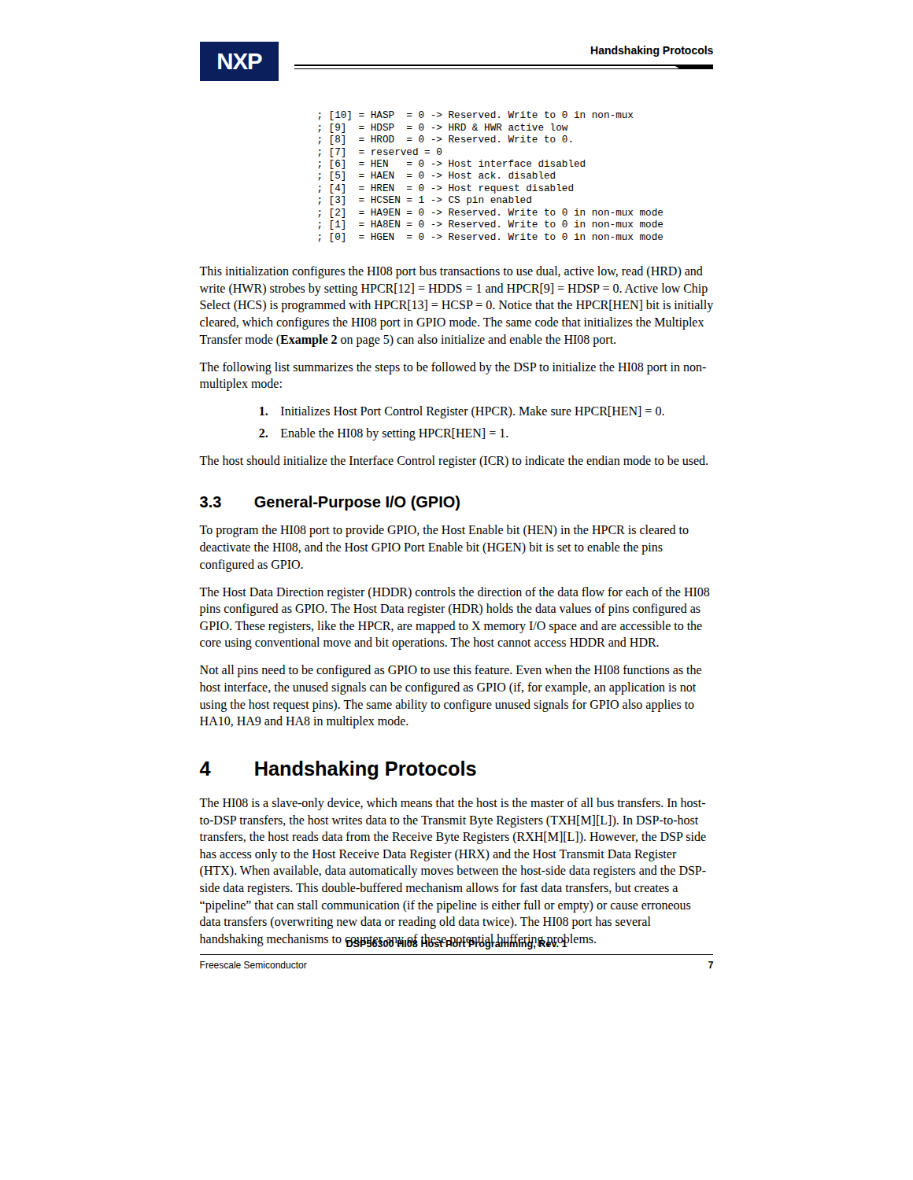NXP
Handshaking Protocols
; [10] = HASP  = 0 -> Reserved. Write to 0 in non-mux
; [9]  = HDSP  = 0 -> HRD & HWR active low
; [8]  = HROD  = 0 -> Reserved. Write to 0.
; [7]  = reserved = 0
; [6]  = HEN   = 0 -> Host interface disabled
; [5]  = HAEN  = 0 -> Host ack. disabled
; [4]  = HREN  = 0 -> Host request disabled
; [3]  = HCSEN = 1 -> CS pin enabled
; [2]  = HA9EN = 0 -> Reserved. Write to 0 in non-mux mode
; [1]  = HA8EN = 0 -> Reserved. Write to 0 in non-mux mode
; [0]  = HGEN  = 0 -> Reserved. Write to 0 in non-mux mode
This initialization configures the HI08 port bus transactions to use dual, active low, read (HRD) and write (HWR) strobes by setting HPCR[12] = HDDS = 1 and HPCR[9] = HDSP = 0. Active low Chip Select (HCS) is programmed with HPCR[13] = HCSP = 0. Notice that the HPCR[HEN] bit is initially cleared, which configures the HI08 port in GPIO mode. The same code that initializes the Multiplex Transfer mode (Example 2 on page 5) can also initialize and enable the HI08 port.
The following list summarizes the steps to be followed by the DSP to initialize the HI08 port in non-multiplex mode:
Initializes Host Port Control Register (HPCR). Make sure HPCR[HEN] = 0.
Enable the HI08 by setting HPCR[HEN] = 1.
The host should initialize the Interface Control register (ICR) to indicate the endian mode to be used.
3.3 General-Purpose I/O (GPIO)
To program the HI08 port to provide GPIO, the Host Enable bit (HEN) in the HPCR is cleared to deactivate the HI08, and the Host GPIO Port Enable bit (HGEN) bit is set to enable the pins configured as GPIO.
The Host Data Direction register (HDDR) controls the direction of the data flow for each of the HI08 pins configured as GPIO. The Host Data register (HDR) holds the data values of pins configured as GPIO. These registers, like the HPCR, are mapped to X memory I/O space and are accessible to the core using conventional move and bit operations. The host cannot access HDDR and HDR.
Not all pins need to be configured as GPIO to use this feature. Even when the HI08 functions as the host interface, the unused signals can be configured as GPIO (if, for example, an application is not using the host request pins). The same ability to configure unused signals for GPIO also applies to HA10, HA9 and HA8 in multiplex mode.
4 Handshaking Protocols
The HI08 is a slave-only device, which means that the host is the master of all bus transfers. In host-to-DSP transfers, the host writes data to the Transmit Byte Registers (TXH[M][L]). In DSP-to-host transfers, the host reads data from the Receive Byte Registers (RXH[M][L]). However, the DSP side has access only to the Host Receive Data Register (HRX) and the Host Transmit Data Register (HTX). When available, data automatically moves between the host-side data registers and the DSP-side data registers. This double-buffered mechanism allows for fast data transfers, but creates a “pipeline” that can stall communication (if the pipeline is either full or empty) or cause erroneous data transfers (overwriting new data or reading old data twice). The HI08 port has several handshaking mechanisms to counter any of these potential buffering problems.
DSP56300 HI08 Host Port Programming, Rev. 1
Freescale Semiconductor 7